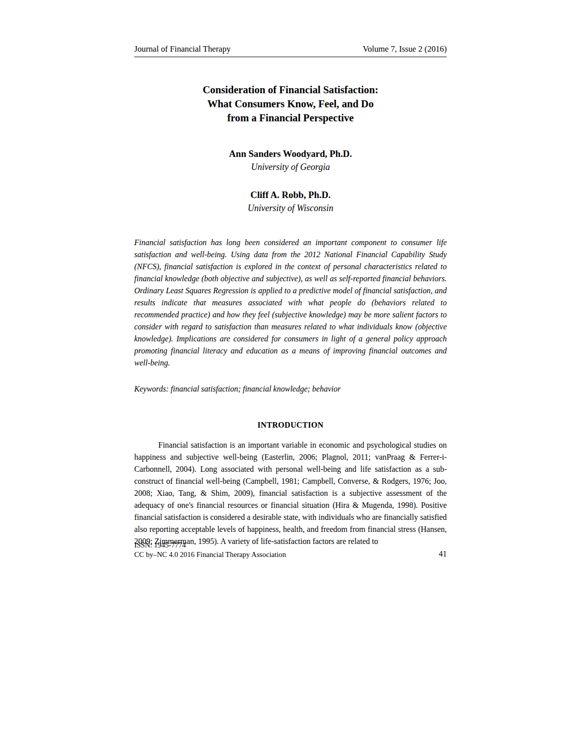Journal of Financial Therapy Volume 7, Issue 2 (2016)
Consideration of Financial Satisfaction:
What Consumers Know, Feel, and Do
from a Financial Perspective
Ann Sanders Woodyard, Ph.D.
University of Georgia
Cliff A. Robb, Ph.D.
University of Wisconsin
Financial satisfaction has long been considered an important component to consumer life satisfaction and well-being. Using data from the 2012 National Financial Capability Study (NFCS), financial satisfaction is explored in the context of personal characteristics related to financial knowledge (both objective and subjective), as well as self-reported financial behaviors. Ordinary Least Squares Regression is applied to a predictive model of financial satisfaction, and results indicate that measures associated with what people do (behaviors related to recommended practice) and how they feel (subjective knowledge) may be more salient factors to consider with regard to satisfaction than measures related to what individuals know (objective knowledge). Implications are considered for consumers in light of a general policy approach promoting financial literacy and education as a means of improving financial outcomes and well-being.
Keywords: financial satisfaction; financial knowledge; behavior
INTRODUCTION
Financial satisfaction is an important variable in economic and psychological studies on happiness and subjective well-being (Easterlin, 2006; Plagnol, 2011; vanPraag & Ferrer-i-Carbonnell, 2004). Long associated with personal well-being and life satisfaction as a sub-construct of financial well-being (Campbell, 1981; Campbell, Converse, & Rodgers, 1976; Joo, 2008; Xiao, Tang, & Shim, 2009), financial satisfaction is a subjective assessment of the adequacy of one's financial resources or financial situation (Hira & Mugenda, 1998). Positive financial satisfaction is considered a desirable state, with individuals who are financially satisfied also reporting acceptable levels of happiness, health, and freedom from financial stress (Hansen, 2009; Zimmerman, 1995). A variety of life-satisfaction factors are related to
ISSN: 1945-7774
CC by–NC 4.0 2016 Financial Therapy Association
41